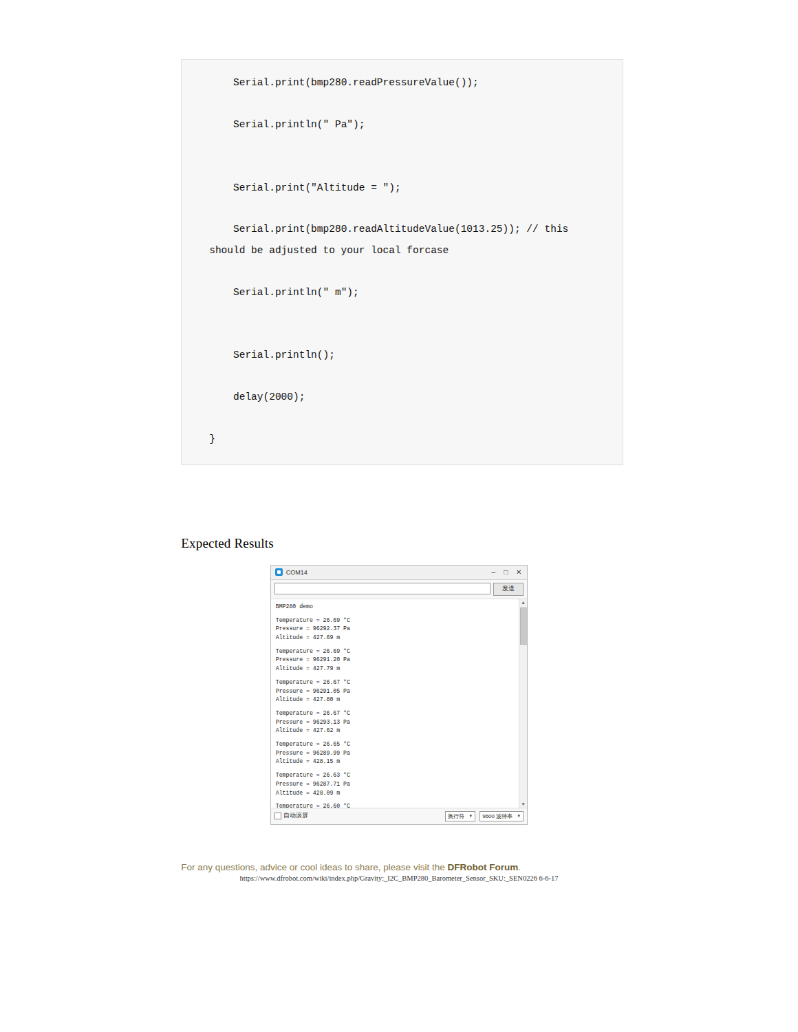Serial.print(bmp280.readPressureValue());

    Serial.println(" Pa");


    Serial.print("Altitude = ");

    Serial.print(bmp280.readAltitudeValue(1013.25)); // this should be adjusted to your local forcase

    Serial.println(" m");


    Serial.println();

    delay(2000);

}
Expected Results
COM14
–□✕
发送
BMP280 demo
Temperature = 26.69 *C
Pressure = 96292.37 Pa
Altitude = 427.69 m
Temperature = 26.69 *C
Pressure = 96291.20 Pa
Altitude = 427.79 m
Temperature = 26.67 *C
Pressure = 96291.05 Pa
Altitude = 427.80 m
Temperature = 26.67 *C
Pressure = 96293.13 Pa
Altitude = 427.62 m
Temperature = 26.65 *C
Pressure = 96289.99 Pa
Altitude = 428.15 m
Temperature = 26.63 *C
Pressure = 96287.71 Pa
Altitude = 428.09 m
Temperature = 26.60 *C
Pressure = 96288.85 Pa
Altitude = 428.00 m
▲
▼
自动滚屏
换行符▼
9600 波特率▼
For any questions, advice or cool ideas to share, please visit the DFRobot Forum.
https://www.dfrobot.com/wiki/index.php/Gravity:_I2C_BMP280_Barometer_Sensor_SKU:_SEN0226 6-6-17